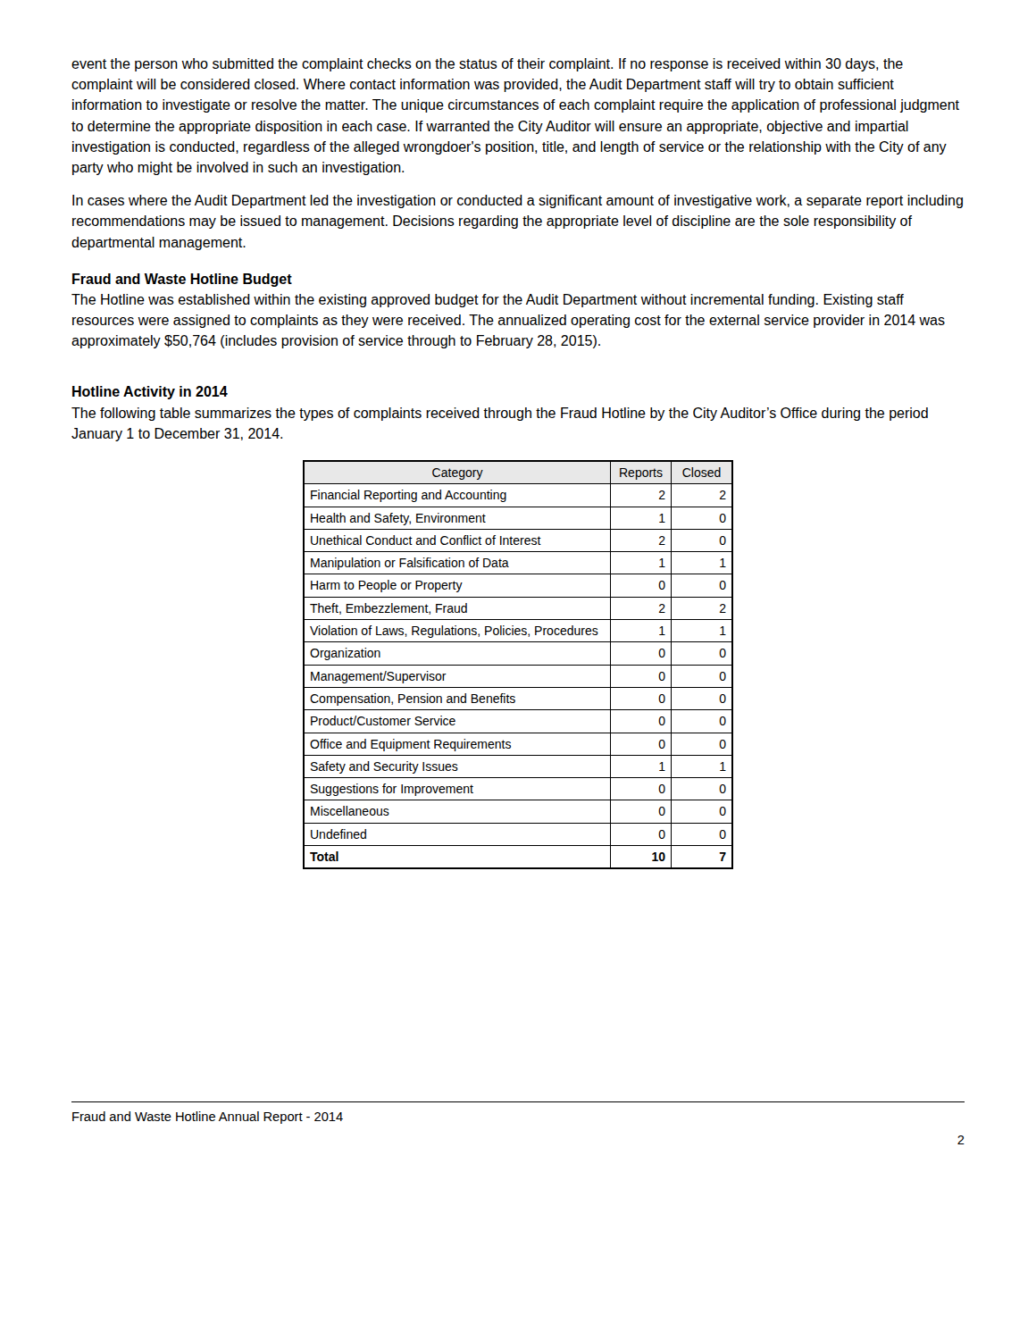event the person who submitted the complaint checks on the status of their complaint. If no response is received within 30 days, the complaint will be considered closed. Where contact information was provided, the Audit Department staff will try to obtain sufficient information to investigate or resolve the matter. The unique circumstances of each complaint require the application of professional judgment to determine the appropriate disposition in each case. If warranted the City Auditor will ensure an appropriate, objective and impartial investigation is conducted, regardless of the alleged wrongdoer's position, title, and length of service or the relationship with the City of any party who might be involved in such an investigation.
In cases where the Audit Department led the investigation or conducted a significant amount of investigative work, a separate report including recommendations may be issued to management. Decisions regarding the appropriate level of discipline are the sole responsibility of departmental management.
Fraud and Waste Hotline Budget
The Hotline was established within the existing approved budget for the Audit Department without incremental funding. Existing staff resources were assigned to complaints as they were received. The annualized operating cost for the external service provider in 2014 was approximately $50,764 (includes provision of service through to February 28, 2015).
Hotline Activity in 2014
The following table summarizes the types of complaints received through the Fraud Hotline by the City Auditor’s Office during the period January 1 to December 31, 2014.
| Category | Reports | Closed |
| --- | --- | --- |
| Financial Reporting and Accounting | 2 | 2 |
| Health and Safety, Environment | 1 | 0 |
| Unethical Conduct and Conflict of Interest | 2 | 0 |
| Manipulation or Falsification of Data | 1 | 1 |
| Harm to People or Property | 0 | 0 |
| Theft, Embezzlement, Fraud | 2 | 2 |
| Violation of Laws, Regulations, Policies, Procedures | 1 | 1 |
| Organization | 0 | 0 |
| Management/Supervisor | 0 | 0 |
| Compensation, Pension and Benefits | 0 | 0 |
| Product/Customer Service | 0 | 0 |
| Office and Equipment Requirements | 0 | 0 |
| Safety and Security Issues | 1 | 1 |
| Suggestions for Improvement | 0 | 0 |
| Miscellaneous | 0 | 0 |
| Undefined | 0 | 0 |
| Total | 10 | 7 |
Fraud and Waste Hotline Annual Report - 2014
2